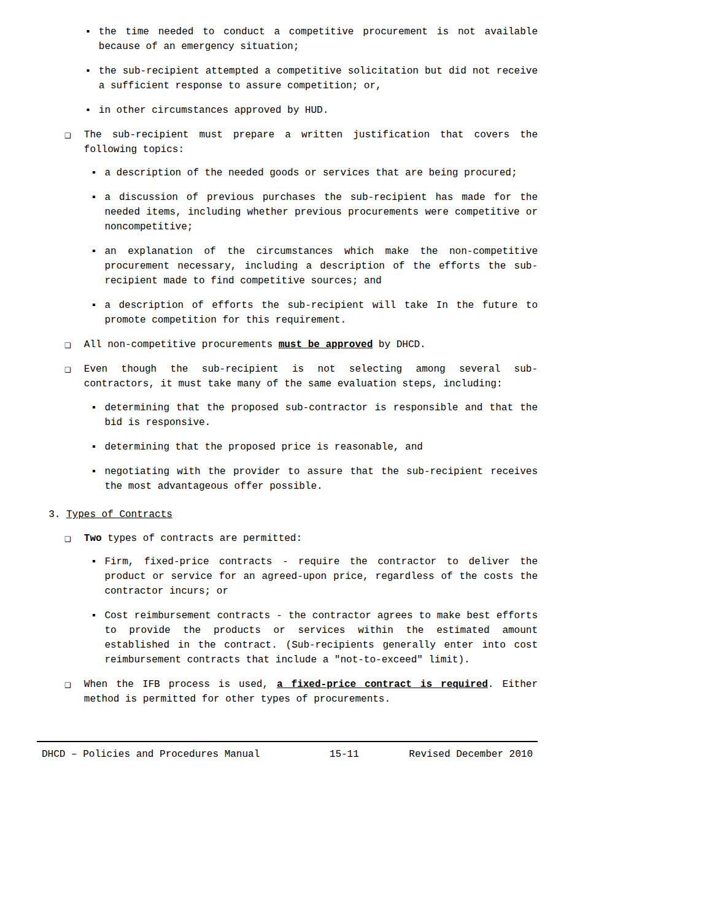the time needed to conduct a competitive procurement is not available because of an emergency situation;
the sub-recipient attempted a competitive solicitation but did not receive a sufficient response to assure competition; or,
in other circumstances approved by HUD.
The sub-recipient must prepare a written justification that covers the following topics:
a description of the needed goods or services that are being procured;
a discussion of previous purchases the sub-recipient has made for the needed items, including whether previous procurements were competitive or noncompetitive;
an explanation of the circumstances which make the non-competitive procurement necessary, including a description of the efforts the sub-recipient made to find competitive sources; and
a description of efforts the sub-recipient will take In the future to promote competition for this requirement.
All non-competitive procurements must be approved by DHCD.
Even though the sub-recipient is not selecting among several sub-contractors, it must take many of the same evaluation steps, including:
determining that the proposed sub-contractor is responsible and that the bid is responsive.
determining that the proposed price is reasonable, and
negotiating with the provider to assure that the sub-recipient receives the most advantageous offer possible.
3. Types of Contracts
Two types of contracts are permitted:
Firm, fixed-price contracts - require the contractor to deliver the product or service for an agreed-upon price, regardless of the costs the contractor incurs; or
Cost reimbursement contracts - the contractor agrees to make best efforts to provide the products or services within the estimated amount established in the contract. (Sub-recipients generally enter into cost reimbursement contracts that include a "not-to-exceed" limit).
When the IFB process is used, a fixed-price contract is required. Either method is permitted for other types of procurements.
DHCD – Policies and Procedures Manual
15-11
Revised December 2010